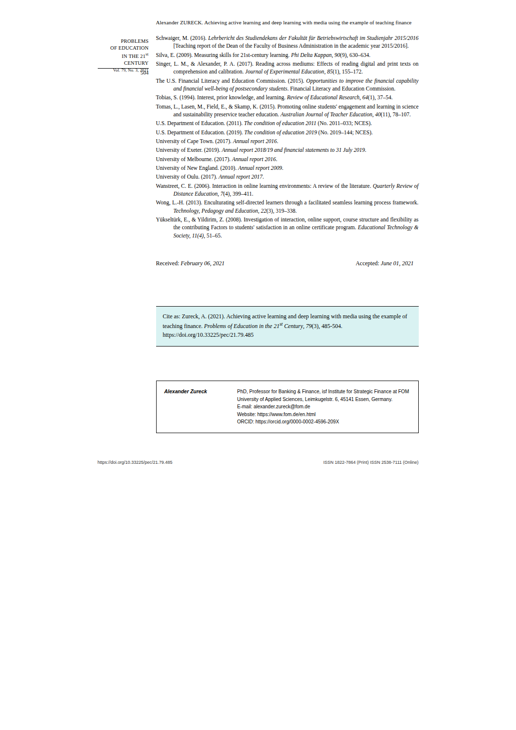Alexander ZURECK. Achieving active learning and deep learning with media using the example of teaching finance
PROBLEMS
OF EDUCATION
IN THE 21st CENTURY
Vol. 79, No. 3, 2021
504
Schwaiger, M. (2016). Lehrbericht des Studiendekans der Fakultät für Betriebswirtschaft im Studienjahr 2015/2016 [Teaching report of the Dean of the Faculty of Business Administration in the academic year 2015/2016].
Silva, E. (2009). Measuring skills for 21st-century learning. Phi Delta Kappan, 90(9), 630–634.
Singer, L. M., & Alexander, P. A. (2017). Reading across mediums: Effects of reading digital and print texts on comprehension and calibration. Journal of Experimental Education, 85(1), 155–172.
The U.S. Financial Literacy and Education Commission. (2015). Opportunities to improve the financial capability and financial well-being of postsecondary students. Financial Literacy and Education Commission.
Tobias, S. (1994). Interest, prior knowledge, and learning. Review of Educational Research, 64(1), 37–54.
Tomas, L., Lasen, M., Field, E., & Skamp, K. (2015). Promoting online students' engagement and learning in science and sustainability preservice teacher education. Australian Journal of Teacher Education, 40(11), 78–107.
U.S. Department of Education. (2011). The condition of education 2011 (No. 2011–033; NCES).
U.S. Department of Education. (2019). The condition of education 2019 (No. 2019–144; NCES).
University of Cape Town. (2017). Annual report 2016.
University of Exeter. (2019). Annual report 2018/19 and financial statements to 31 July 2019.
University of Melbourne. (2017). Annual report 2016.
University of New England. (2010). Annual report 2009.
University of Oulu. (2017). Annual report 2017.
Wanstreet, C. E. (2006). Interaction in online learning environments: A review of the literature. Quarterly Review of Distance Education, 7(4), 399–411.
Wong, L.-H. (2013). Enculturating self-directed learners through a facilitated seamless learning process framework. Technology, Pedagogy and Education, 22(3), 319–338.
Yükseltürk, E., & Yildirim, Z. (2008). Investigation of interaction, online support, course structure and flexibility as the contributing Factors to students' satisfaction in an online certificate program. Educational Technology & Society, 11(4), 51–65.
Received: February 06, 2021 Accepted: June 01, 2021
Cite as: Zureck, A. (2021). Achieving active learning and deep learning with media using the example of teaching finance. Problems of Education in the 21st Century, 79(3), 485-504. https://doi.org/10.33225/pec/21.79.485
Alexander Zureck
PhD, Professor for Banking & Finance, isf Institute for Strategic Finance at FOM University of Applied Sciences, Leimkugelstr. 6, 45141 Essen, Germany.
E-mail: alexander.zureck@fom.de
Website: https://www.fom.de/en.html
ORCID: https://orcid.org/0000-0002-4596-209X
https://doi.org/10.33225/pec/21.79.485 ISSN 1822-7864 (Print) ISSN 2538-7111 (Online)